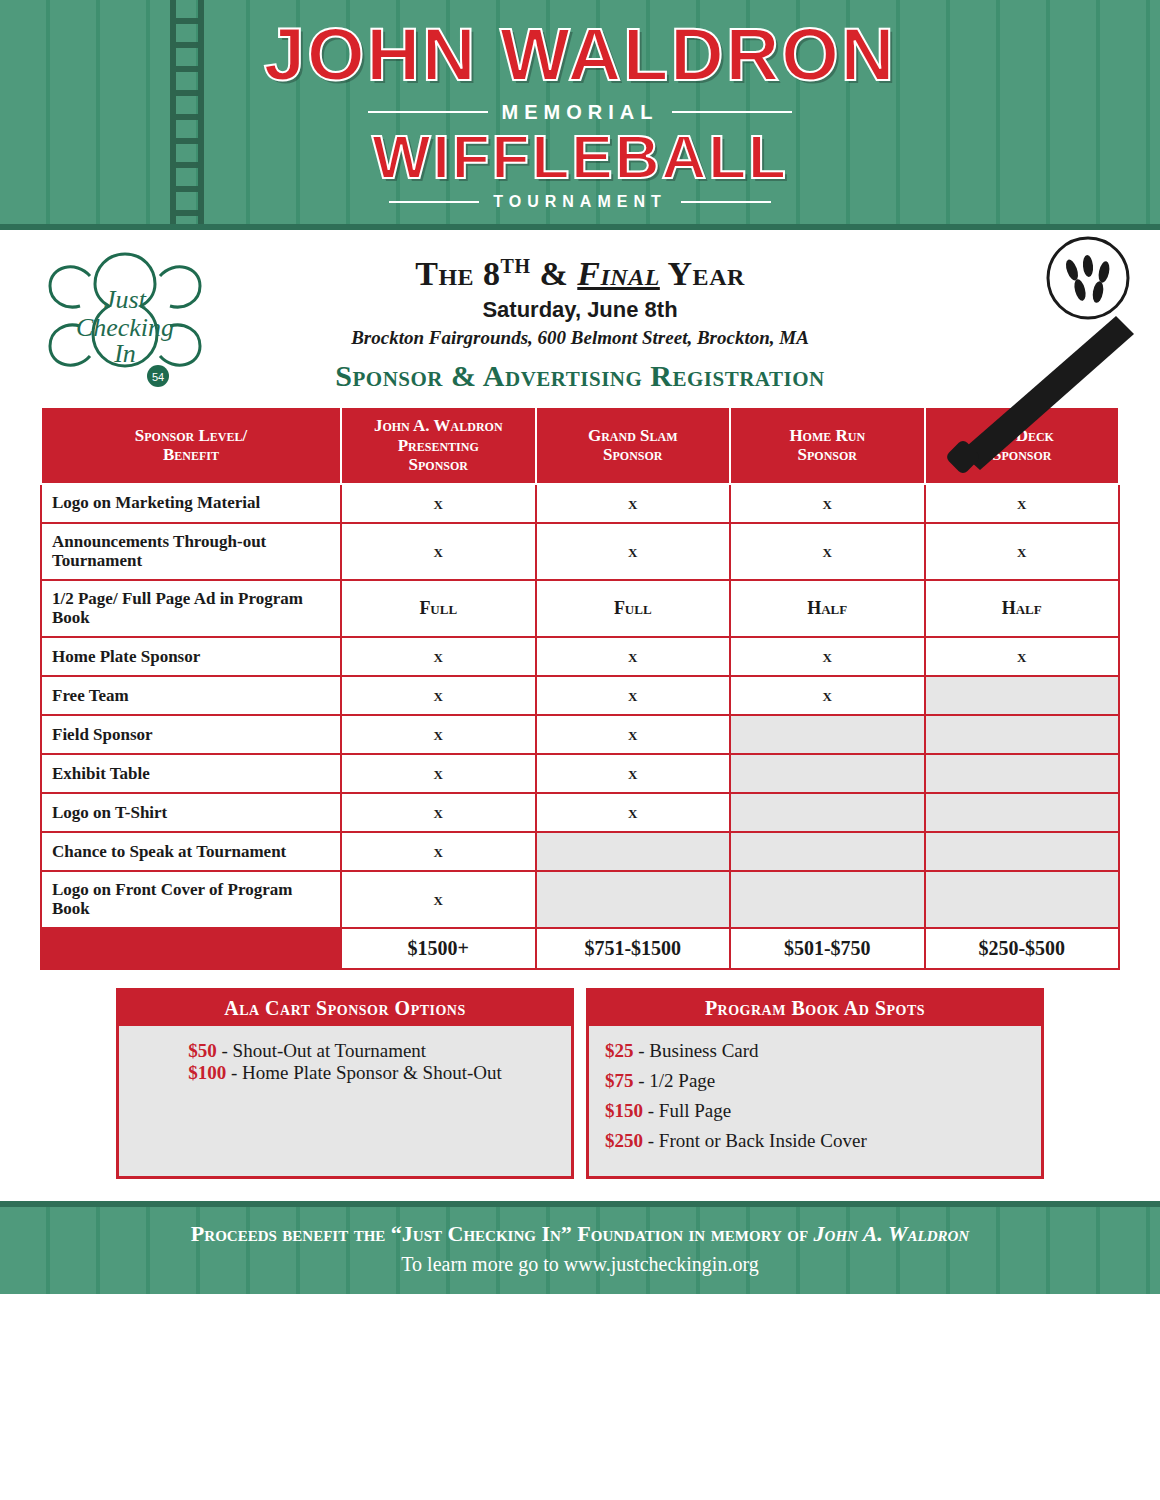JOHN WALDRON
MEMORIAL
WIFFLEBALL
TOURNAMENT
Just Checking In 54
The 8th & Final Year
Saturday, June 8th
Brockton Fairgrounds, 600 Belmont Street, Brockton, MA
Sponsor & Advertising Registration
| Sponsor Level/ Benefit | John A. Waldron Presenting Sponsor | Grand Slam Sponsor | Home Run Sponsor | On Deck Sponsor |
| --- | --- | --- | --- | --- |
| Logo on Marketing Material | x | x | x | x |
| Announcements Through-out Tournament | x | x | x | x |
| 1/2 Page/ Full Page Ad in Program Book | Full | Full | Half | Half |
| Home Plate Sponsor | x | x | x | x |
| Free Team | x | x | x | |
| Field Sponsor | x | x | | |
| Exhibit Table | x | x | | |
| Logo on T-Shirt | x | x | | |
| Chance to Speak at Tournament | x | | | |
| Logo on Front Cover of Program Book | x | | | |
| | $1500+ | $751-$1500 | $501-$750 | $250-$500 |
Ala Cart Sponsor Options
$50 - Shout-Out at Tournament
$100 - Home Plate Sponsor & Shout-Out
Program Book Ad Spots
$25 - Business Card
$75 - 1/2 Page
$150 - Full Page
$250 - Front or Back Inside Cover
Proceeds benefit the “Just Checking In” Foundation in memory of John A. Waldron
To learn more go to www.justcheckingin.org